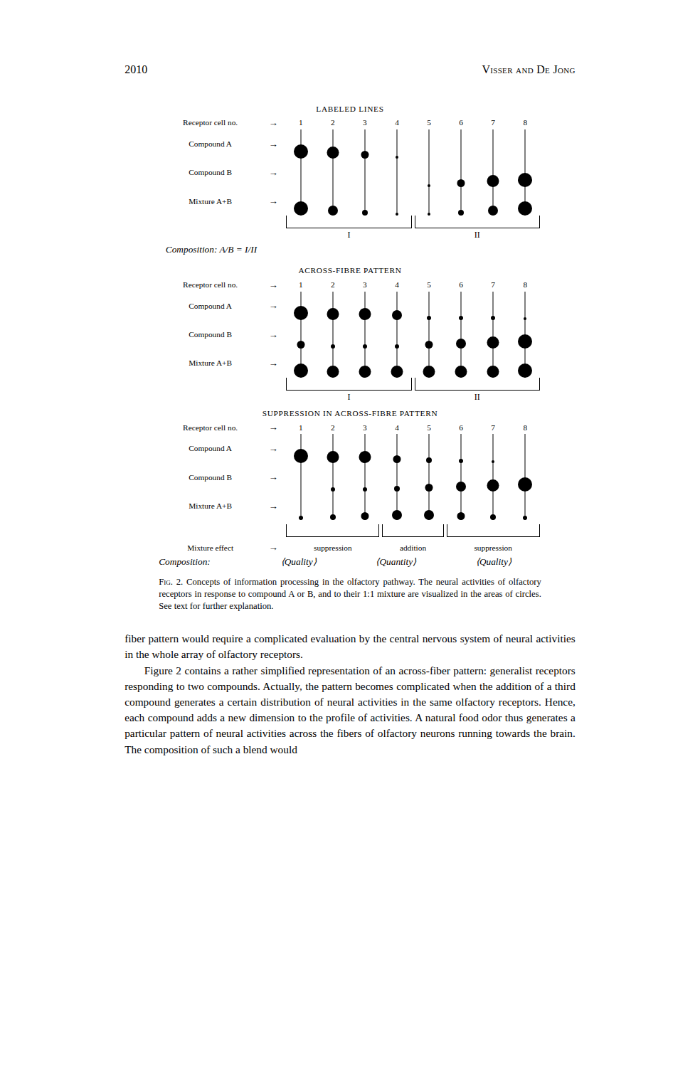2010 Visser and De Jong
LABELED LINES
| Receptor cell no. | → | 1 | 2 | 3 | 4 | 5 | 6 | 7 | 8 |
| Compound A | → | | | | | | | | |
| Compound B | → | | | | | | | | |
| Mixture A+B | → | | | | | | | | |
| | | I | II |
Composition: A/B = I/II
ACROSS-FIBRE PATTERN
| Receptor cell no. | → | 1 | 2 | 3 | 4 | 5 | 6 | 7 | 8 |
| Compound A | → | | | | | | | | |
| Compound B | → | | | | | | | | |
| Mixture A+B | → | | | | | | | | |
| | | I | II |
SUPPRESSION IN ACROSS-FIBRE PATTERN
| Receptor cell no. | → | 1 | 2 | 3 | 4 | 5 | 6 | 7 | 8 |
| Compound A | → | | | | | | | | |
| Compound B | → | | | | | | | | |
| Mixture A+B | → | | | | | | | | |
| Mixture effect | → | suppression | addition | suppression |
Composition: ⟨Quality⟩ ⟨Quantity⟩ ⟨Quality⟩
Fig. 2. Concepts of information processing in the olfactory pathway. The neural activities of olfactory receptors in response to compound A or B, and to their 1:1 mixture are visualized in the areas of circles. See text for further explanation.
fiber pattern would require a complicated evaluation by the central nervous system of neural activities in the whole array of olfactory receptors.
Figure 2 contains a rather simplified representation of an across-fiber pattern: generalist receptors responding to two compounds. Actually, the pattern becomes complicated when the addition of a third compound generates a certain distribution of neural activities in the same olfactory receptors. Hence, each compound adds a new dimension to the profile of activities. A natural food odor thus generates a particular pattern of neural activities across the fibers of olfactory neurons running towards the brain. The composition of such a blend would